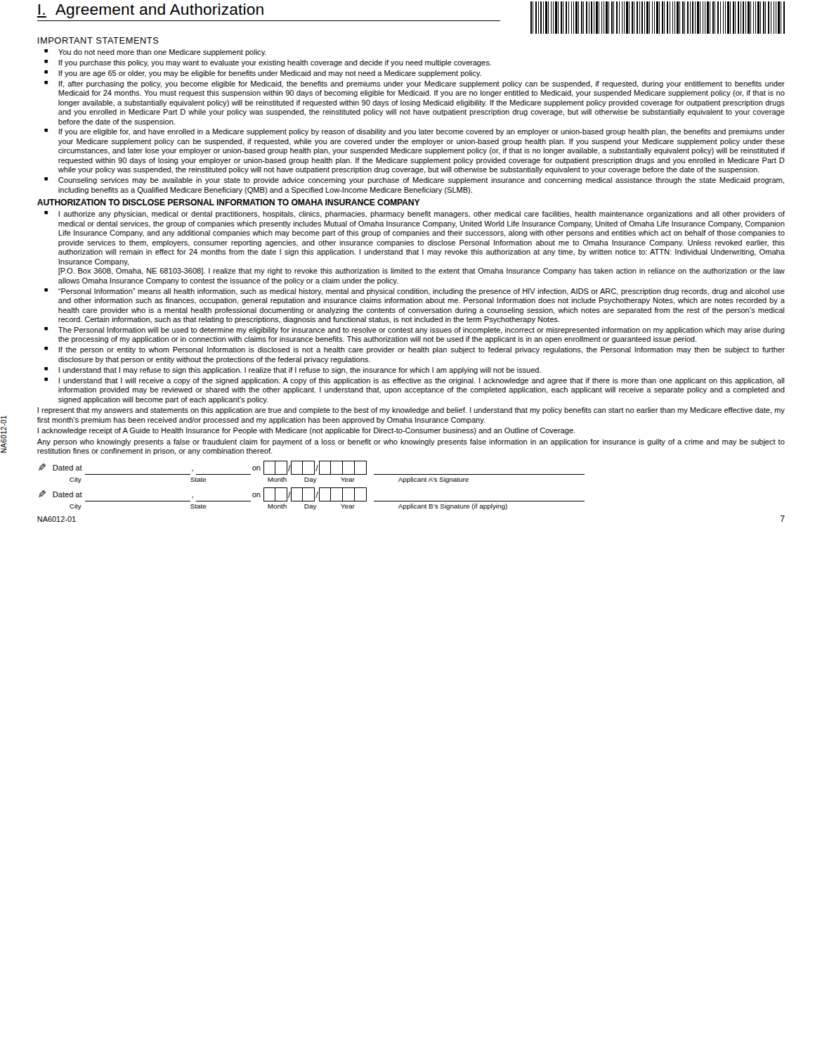I. Agreement and Authorization
IMPORTANT STATEMENTS
You do not need more than one Medicare supplement policy.
If you purchase this policy, you may want to evaluate your existing health coverage and decide if you need multiple coverages.
If you are age 65 or older, you may be eligible for benefits under Medicaid and may not need a Medicare supplement policy.
If, after purchasing the policy, you become eligible for Medicaid, the benefits and premiums under your Medicare supplement policy can be suspended, if requested, during your entitlement to benefits under Medicaid for 24 months. You must request this suspension within 90 days of becoming eligible for Medicaid. If you are no longer entitled to Medicaid, your suspended Medicare supplement policy (or, if that is no longer available, a substantially equivalent policy) will be reinstituted if requested within 90 days of losing Medicaid eligibility. If the Medicare supplement policy provided coverage for outpatient prescription drugs and you enrolled in Medicare Part D while your policy was suspended, the reinstituted policy will not have outpatient prescription drug coverage, but will otherwise be substantially equivalent to your coverage before the date of the suspension.
If you are eligible for, and have enrolled in a Medicare supplement policy by reason of disability and you later become covered by an employer or union-based group health plan, the benefits and premiums under your Medicare supplement policy can be suspended, if requested, while you are covered under the employer or union-based group health plan. If you suspend your Medicare supplement policy under these circumstances, and later lose your employer or union-based group health plan, your suspended Medicare supplement policy (or, if that is no longer available, a substantially equivalent policy) will be reinstituted if requested within 90 days of losing your employer or union-based group health plan. If the Medicare supplement policy provided coverage for outpatient prescription drugs and you enrolled in Medicare Part D while your policy was suspended, the reinstituted policy will not have outpatient prescription drug coverage, but will otherwise be substantially equivalent to your coverage before the date of the suspension.
Counseling services may be available in your state to provide advice concerning your purchase of Medicare supplement insurance and concerning medical assistance through the state Medicaid program, including benefits as a Qualified Medicare Beneficiary (QMB) and a Specified Low-Income Medicare Beneficiary (SLMB).
AUTHORIZATION TO DISCLOSE PERSONAL INFORMATION TO OMAHA INSURANCE COMPANY
I authorize any physician, medical or dental practitioners, hospitals, clinics, pharmacies, pharmacy benefit managers, other medical care facilities, health maintenance organizations and all other providers of medical or dental services, the group of companies which presently includes Mutual of Omaha Insurance Company, United World Life Insurance Company, United of Omaha Life Insurance Company, Companion Life Insurance Company, and any additional companies which may become part of this group of companies and their successors, along with other persons and entities which act on behalf of those companies to provide services to them, employers, consumer reporting agencies, and other insurance companies to disclose Personal Information about me to Omaha Insurance Company. Unless revoked earlier, this authorization will remain in effect for 24 months from the date I sign this application. I understand that I may revoke this authorization at any time, by written notice to: ATTN: Individual Underwriting, Omaha Insurance Company,
[P.O. Box 3608, Omaha, NE 68103-3608]. I realize that my right to revoke this authorization is limited to the extent that Omaha Insurance Company has taken action in reliance on the authorization or the law allows Omaha Insurance Company to contest the issuance of the policy or a claim under the policy.
“Personal Information” means all health information, such as medical history, mental and physical condition, including the presence of HIV infection, AIDS or ARC, prescription drug records, drug and alcohol use and other information such as finances, occupation, general reputation and insurance claims information about me. Personal Information does not include Psychotherapy Notes, which are notes recorded by a health care provider who is a mental health professional documenting or analyzing the contents of conversation during a counseling session, which notes are separated from the rest of the person’s medical record. Certain information, such as that relating to prescriptions, diagnosis and functional status, is not included in the term Psychotherapy Notes.
The Personal Information will be used to determine my eligibility for insurance and to resolve or contest any issues of incomplete, incorrect or misrepresented information on my application which may arise during the processing of my application or in connection with claims for insurance benefits. This authorization will not be used if the applicant is in an open enrollment or guaranteed issue period.
If the person or entity to whom Personal Information is disclosed is not a health care provider or health plan subject to federal privacy regulations, the Personal Information may then be subject to further disclosure by that person or entity without the protections of the federal privacy regulations.
I understand that I may refuse to sign this application. I realize that if I refuse to sign, the insurance for which I am applying will not be issued.
I understand that I will receive a copy of the signed application. A copy of this application is as effective as the original. I acknowledge and agree that if there is more than one applicant on this application, all information provided may be reviewed or shared with the other applicant. I understand that, upon acceptance of the completed application, each applicant will receive a separate policy and a completed and signed application will become part of each applicant’s policy.
I represent that my answers and statements on this application are true and complete to the best of my knowledge and belief. I understand that my policy benefits can start no earlier than my Medicare effective date, my first month’s premium has been received and/or processed and my application has been approved by Omaha Insurance Company.
I acknowledge receipt of A Guide to Health Insurance for People with Medicare (not applicable for Direct-to-Consumer business) and an Outline of Coverage.
Any person who knowingly presents a false or fraudulent claim for payment of a loss or benefit or who knowingly presents false information in an application for insurance is guilty of a crime and may be subject to restitution fines or confinement in prison, or any combination thereof.
NA6012-01
✎
Dated at
,
on
/
/
City
State
Month
Day
Year
Applicant A’s Signature
✎
Dated at
,
on
/
/
City
State
Month
Day
Year
Applicant B’s Signature (if applying)
NA6012-01
7